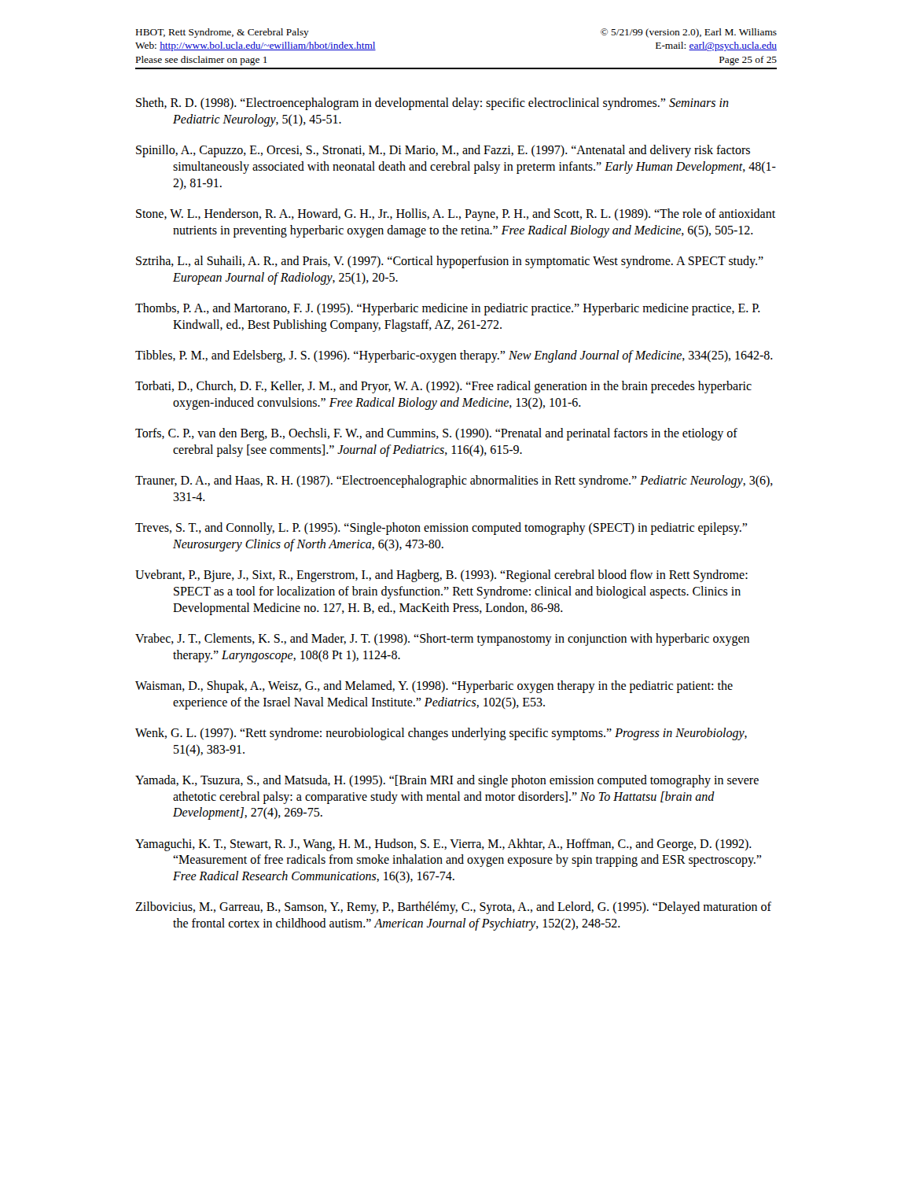HBOT, Rett Syndrome, & Cerebral Palsy © 5/21/99 (version 2.0), Earl M. Williams
Web: http://www.bol.ucla.edu/~ewilliam/hbot/index.html E-mail: earl@psych.ucla.edu
Please see disclaimer on page 1 Page 25 of 25
Sheth, R. D. (1998). “Electroencephalogram in developmental delay: specific electroclinical syndromes.” Seminars in Pediatric Neurology, 5(1), 45-51.
Spinillo, A., Capuzzo, E., Orcesi, S., Stronati, M., Di Mario, M., and Fazzi, E. (1997). “Antenatal and delivery risk factors simultaneously associated with neonatal death and cerebral palsy in preterm infants.” Early Human Development, 48(1-2), 81-91.
Stone, W. L., Henderson, R. A., Howard, G. H., Jr., Hollis, A. L., Payne, P. H., and Scott, R. L. (1989). “The role of antioxidant nutrients in preventing hyperbaric oxygen damage to the retina.” Free Radical Biology and Medicine, 6(5), 505-12.
Sztriha, L., al Suhaili, A. R., and Prais, V. (1997). “Cortical hypoperfusion in symptomatic West syndrome. A SPECT study.” European Journal of Radiology, 25(1), 20-5.
Thombs, P. A., and Martorano, F. J. (1995). “Hyperbaric medicine in pediatric practice.” Hyperbaric medicine practice, E. P. Kindwall, ed., Best Publishing Company, Flagstaff, AZ, 261-272.
Tibbles, P. M., and Edelsberg, J. S. (1996). “Hyperbaric-oxygen therapy.” New England Journal of Medicine, 334(25), 1642-8.
Torbati, D., Church, D. F., Keller, J. M., and Pryor, W. A. (1992). “Free radical generation in the brain precedes hyperbaric oxygen-induced convulsions.” Free Radical Biology and Medicine, 13(2), 101-6.
Torfs, C. P., van den Berg, B., Oechsli, F. W., and Cummins, S. (1990). “Prenatal and perinatal factors in the etiology of cerebral palsy [see comments].” Journal of Pediatrics, 116(4), 615-9.
Trauner, D. A., and Haas, R. H. (1987). “Electroencephalographic abnormalities in Rett syndrome.” Pediatric Neurology, 3(6), 331-4.
Treves, S. T., and Connolly, L. P. (1995). “Single-photon emission computed tomography (SPECT) in pediatric epilepsy.” Neurosurgery Clinics of North America, 6(3), 473-80.
Uvebrant, P., Bjure, J., Sixt, R., Engerstrom, I., and Hagberg, B. (1993). “Regional cerebral blood flow in Rett Syndrome: SPECT as a tool for localization of brain dysfunction.” Rett Syndrome: clinical and biological aspects. Clinics in Developmental Medicine no. 127, H. B, ed., MacKeith Press, London, 86-98.
Vrabec, J. T., Clements, K. S., and Mader, J. T. (1998). “Short-term tympanostomy in conjunction with hyperbaric oxygen therapy.” Laryngoscope, 108(8 Pt 1), 1124-8.
Waisman, D., Shupak, A., Weisz, G., and Melamed, Y. (1998). “Hyperbaric oxygen therapy in the pediatric patient: the experience of the Israel Naval Medical Institute.” Pediatrics, 102(5), E53.
Wenk, G. L. (1997). “Rett syndrome: neurobiological changes underlying specific symptoms.” Progress in Neurobiology, 51(4), 383-91.
Yamada, K., Tsuzura, S., and Matsuda, H. (1995). “[Brain MRI and single photon emission computed tomography in severe athetotic cerebral palsy: a comparative study with mental and motor disorders].” No To Hattatsu [brain and Development], 27(4), 269-75.
Yamaguchi, K. T., Stewart, R. J., Wang, H. M., Hudson, S. E., Vierra, M., Akhtar, A., Hoffman, C., and George, D. (1992). “Measurement of free radicals from smoke inhalation and oxygen exposure by spin trapping and ESR spectroscopy.” Free Radical Research Communications, 16(3), 167-74.
Zilbovicius, M., Garreau, B., Samson, Y., Remy, P., Barthélémy, C., Syrota, A., and Lelord, G. (1995). “Delayed maturation of the frontal cortex in childhood autism.” American Journal of Psychiatry, 152(2), 248-52.